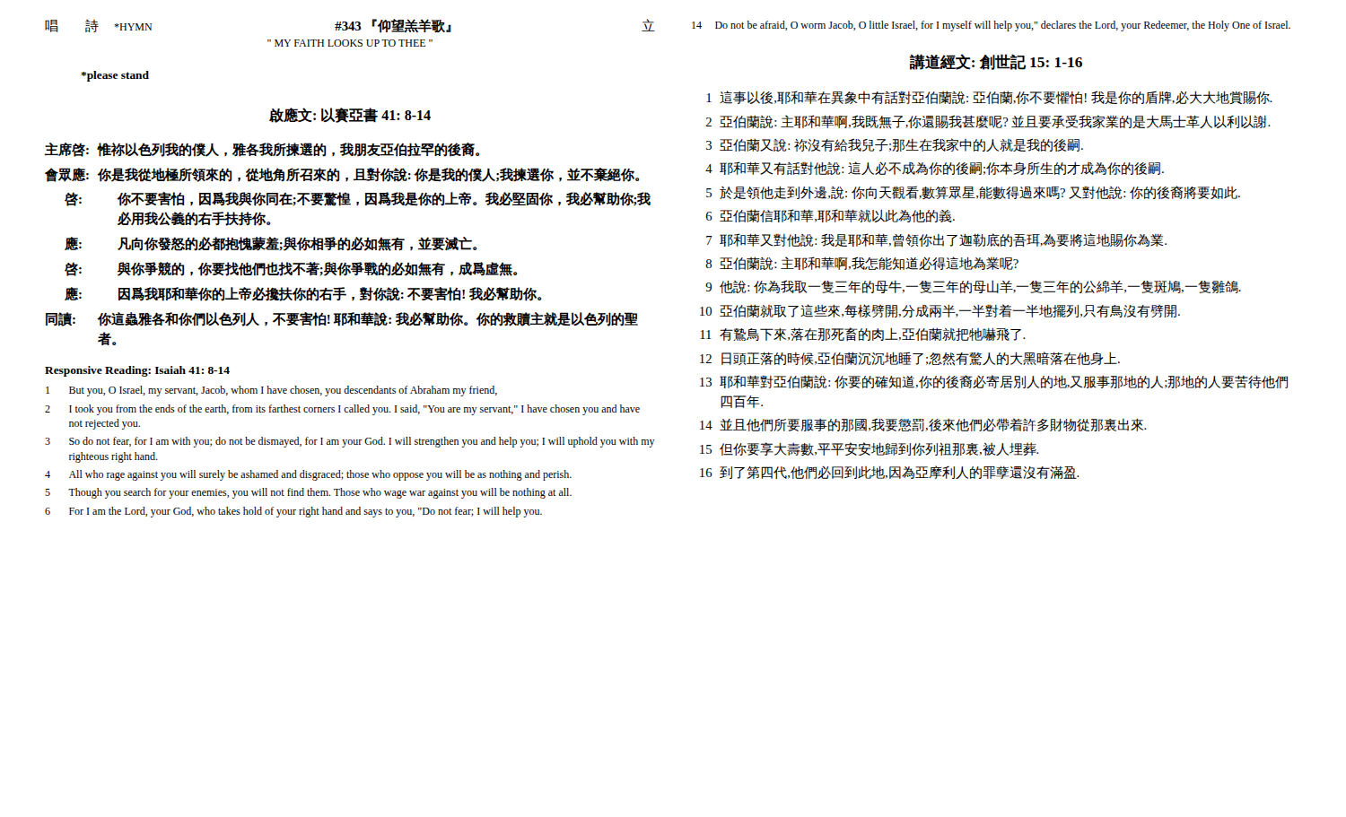唱　詩 *HYMN #343 『仰望羔羊歌』 立
" MY FAITH LOOKS UP TO THEE "
*please stand
啟應文: 以賽亞書 41: 8-14
主席啓: 惟祢以色列我的僕人，雅各我所揀選的，我朋友亞伯拉罕的後裔。
會眾應: 你是我從地極所領來的，從地角所召來的，且對你說: 你是我的僕人;我揀選你，並不棄絕你。
啓: 你不要害怕，因爲我與你同在;不要驚惶，因爲我是你的上帝。我必堅固你，我必幫助你;我必用我公義的右手扶持你。
應: 凡向你發怒的必都抱愧蒙羞;與你相爭的必如無有，並要滅亡。
啓: 與你爭競的，你要找他們也找不著;與你爭戰的必如無有，成爲虛無。
應: 因爲我耶和華你的上帝必攙扶你的右手，對你說: 不要害怕! 我必幫助你。
同讀: 你這蟲雅各和你們以色列人，不要害怕! 耶和華說: 我必幫助你。你的救贖主就是以色列的聖者。
Responsive Reading: Isaiah 41: 8-14
But you, O Israel, my servant, Jacob, whom I have chosen, you descendants of Abraham my friend,
I took you from the ends of the earth, from its farthest corners I called you. I said, "You are my servant," I have chosen you and have not rejected you.
So do not fear, for I am with you; do not be dismayed, for I am your God. I will strengthen you and help you; I will uphold you with my righteous right hand.
All who rage against you will surely be ashamed and disgraced; those who oppose you will be as nothing and perish.
Though you search for your enemies, you will not find them. Those who wage war against you will be nothing at all.
For I am the Lord, your God, who takes hold of your right hand and says to you, "Do not fear; I will help you.
Do not be afraid, O worm Jacob, O little Israel, for I myself will help you," declares the Lord, your Redeemer, the Holy One of Israel.
講道經文: 創世記 15: 1-16
這事以後,耶和華在異象中有話對亞伯蘭說: 亞伯蘭,你不要懼怕! 我是你的盾牌,必大大地賞賜你.
亞伯蘭說: 主耶和華啊,我既無子,你還賜我甚麼呢? 並且要承受我家業的是大馬士革人以利以謝.
亞伯蘭又說: 祢沒有給我兒子;那生在我家中的人就是我的後嗣.
耶和華又有話對他說: 這人必不成為你的後嗣;你本身所生的才成為你的後嗣.
於是領他走到外邊,說: 你向天觀看,數算眾星,能數得過來嗎? 又對他說: 你的後裔將要如此.
亞伯蘭信耶和華,耶和華就以此為他的義.
耶和華又對他說: 我是耶和華,曾領你出了迦勒底的吾珥,為要將這地賜你為業.
亞伯蘭說: 主耶和華啊,我怎能知道必得這地為業呢?
他說: 你為我取一隻三年的母牛,一隻三年的母山羊,一隻三年的公綿羊,一隻斑鳩,一隻雛鴿.
亞伯蘭就取了這些來,每樣劈開,分成兩半,一半對着一半地擺列,只有鳥沒有劈開.
有鷙鳥下來,落在那死畜的肉上,亞伯蘭就把牠嚇飛了.
日頭正落的時候,亞伯蘭沉沉地睡了;忽然有驚人的大黑暗落在他身上.
耶和華對亞伯蘭說: 你要的確知道,你的後裔必寄居別人的地,又服事那地的人;那地的人要苦待他們四百年.
並且他們所要服事的那國,我要懲罰,後來他們必帶着許多財物從那裏出來.
但你要享大壽數,平平安安地歸到你列祖那裏,被人埋葬.
到了第四代,他們必回到此地,因為亞摩利人的罪孽還沒有滿盈.